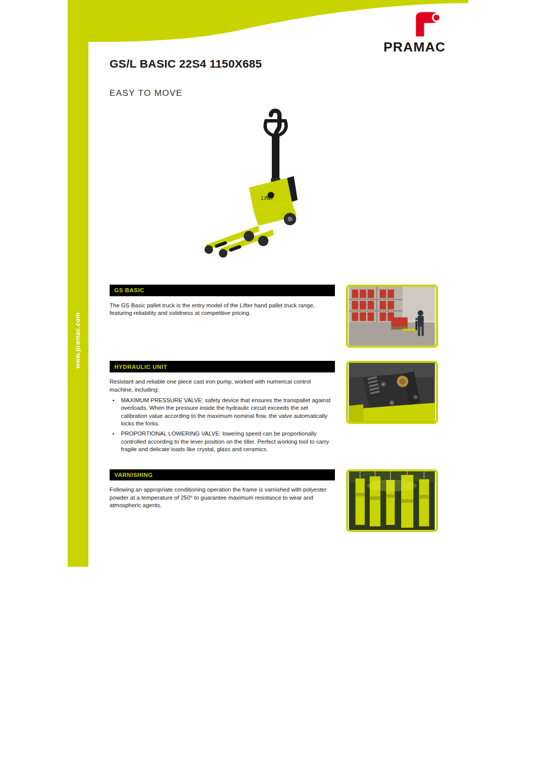www.pramac.com
PRAMAC
GS/L BASIC 22S4 1150X685
EASY TO MOVE
Lifter
GS BASIC
The GS Basic pallet truck is the entry model of the Lifter hand pallet truck range, featuring reliability and solidness at competitive pricing.
HYDRAULIC UNIT
Resistant and reliable one piece cast iron pump, worked with numerical control machine, including:
MAXIMUM PRESSURE VALVE: safety device that ensures the transpallet against overloads. When the pressure inside the hydraulic circuit exceeds the set calibration value according to the maximum nominal flow, the valve automatically locks the forks.
PROPORTIONAL LOWERING VALVE: lowering speed can be proportionally controlled according to the lever position on the tiller. Perfect working tool to carry fragile and delicate loads like crystal, glass and ceramics.
VARNISHING
Following an appropriate conditioning operation the frame is varnished with polyester powder at a temperature of 250° to guarantee maximum resistance to wear and atmospheric agents.